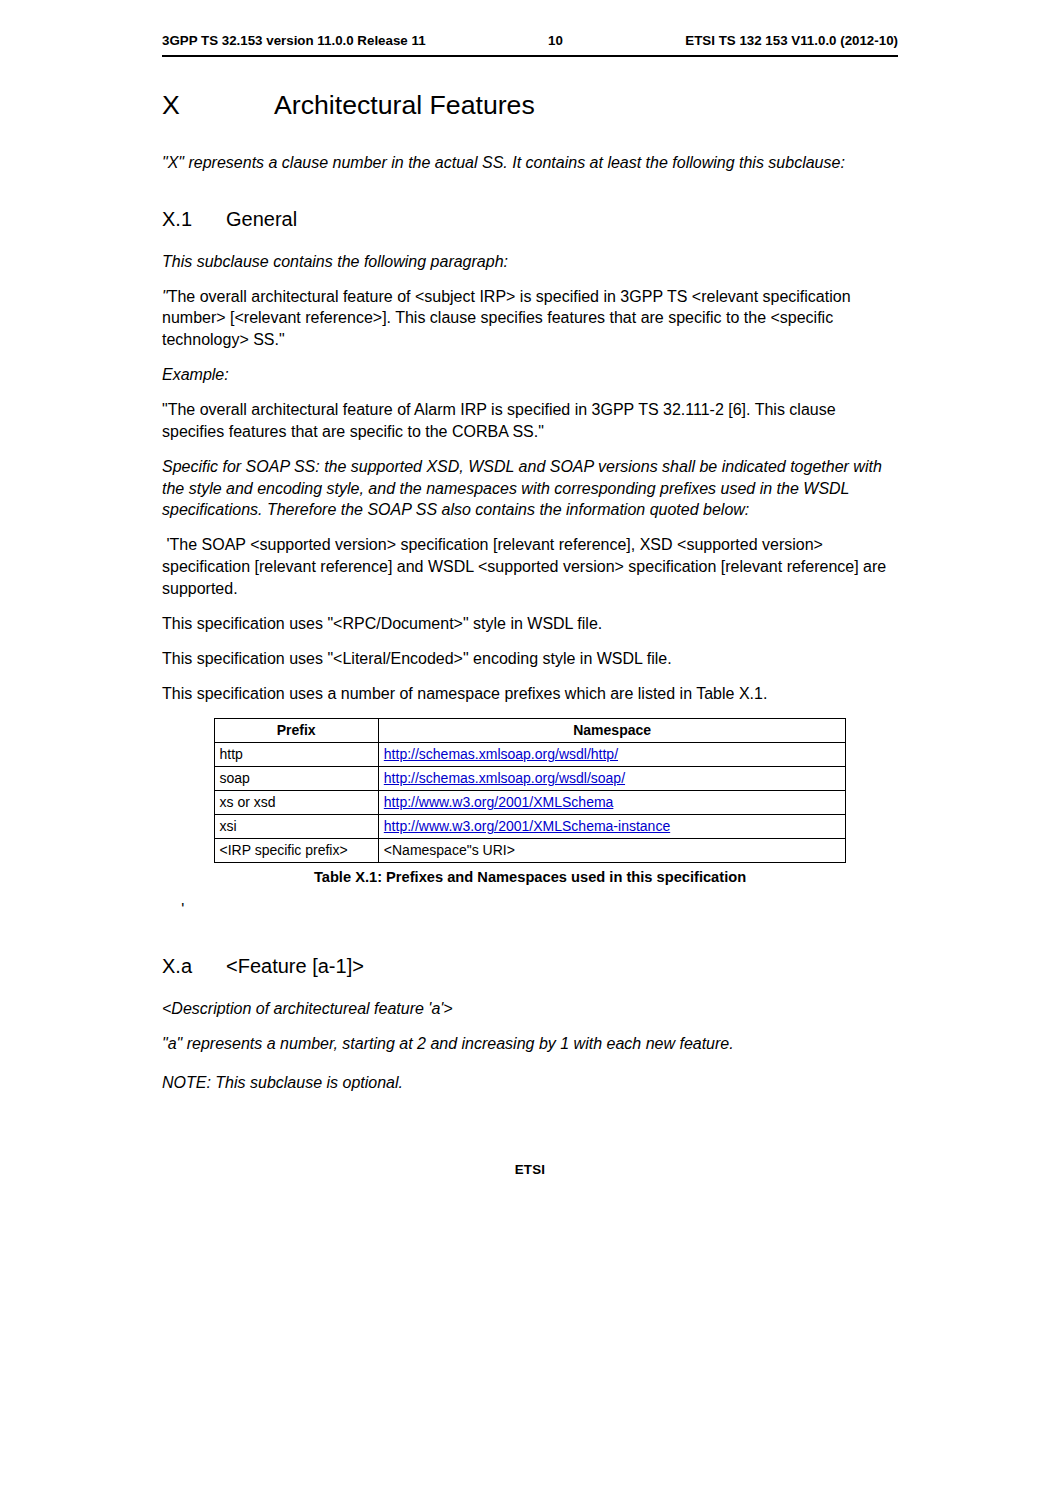3GPP TS 32.153 version 11.0.0 Release 11 10 ETSI TS 132 153 V11.0.0 (2012-10)
XArchitectural Features
"X" represents a clause number in the actual SS. It contains at least the following this subclause:
X.1 General
This subclause contains the following paragraph:
"The overall architectural feature of <subject IRP> is specified in 3GPP TS <relevant specification number> [<relevant reference>]. This clause specifies features that are specific to the <specific technology> SS."
Example:
"The overall architectural feature of Alarm IRP is specified in 3GPP TS 32.111-2 [6]. This clause specifies features that are specific to the CORBA SS."
Specific for SOAP SS: the supported XSD, WSDL and SOAP versions shall be indicated together with the style and encoding style, and the namespaces with corresponding prefixes used in the WSDL specifications. Therefore the SOAP SS also contains the information quoted below:
'The SOAP <supported version> specification [relevant reference], XSD <supported version> specification [relevant reference] and WSDL <supported version> specification [relevant reference] are supported.
This specification uses "<RPC/Document>" style in WSDL file.
This specification uses "<Literal/Encoded>" encoding style in WSDL file.
This specification uses a number of namespace prefixes which are listed in Table X.1.
| Prefix | Namespace |
| --- | --- |
| http | http://schemas.xmlsoap.org/wsdl/http/ |
| soap | http://schemas.xmlsoap.org/wsdl/soap/ |
| xs or xsd | http://www.w3.org/2001/XMLSchema |
| xsi | http://www.w3.org/2001/XMLSchema-instance |
| <IRP specific prefix> | <Namespace"s URI> |
Table X.1: Prefixes and Namespaces used in this specification
'
X.a<Feature [a-1]>
<Description of architectureal feature 'a'>
"a" represents a number, starting at 2 and increasing by 1 with each new feature.
NOTE: This subclause is optional.
ETSI